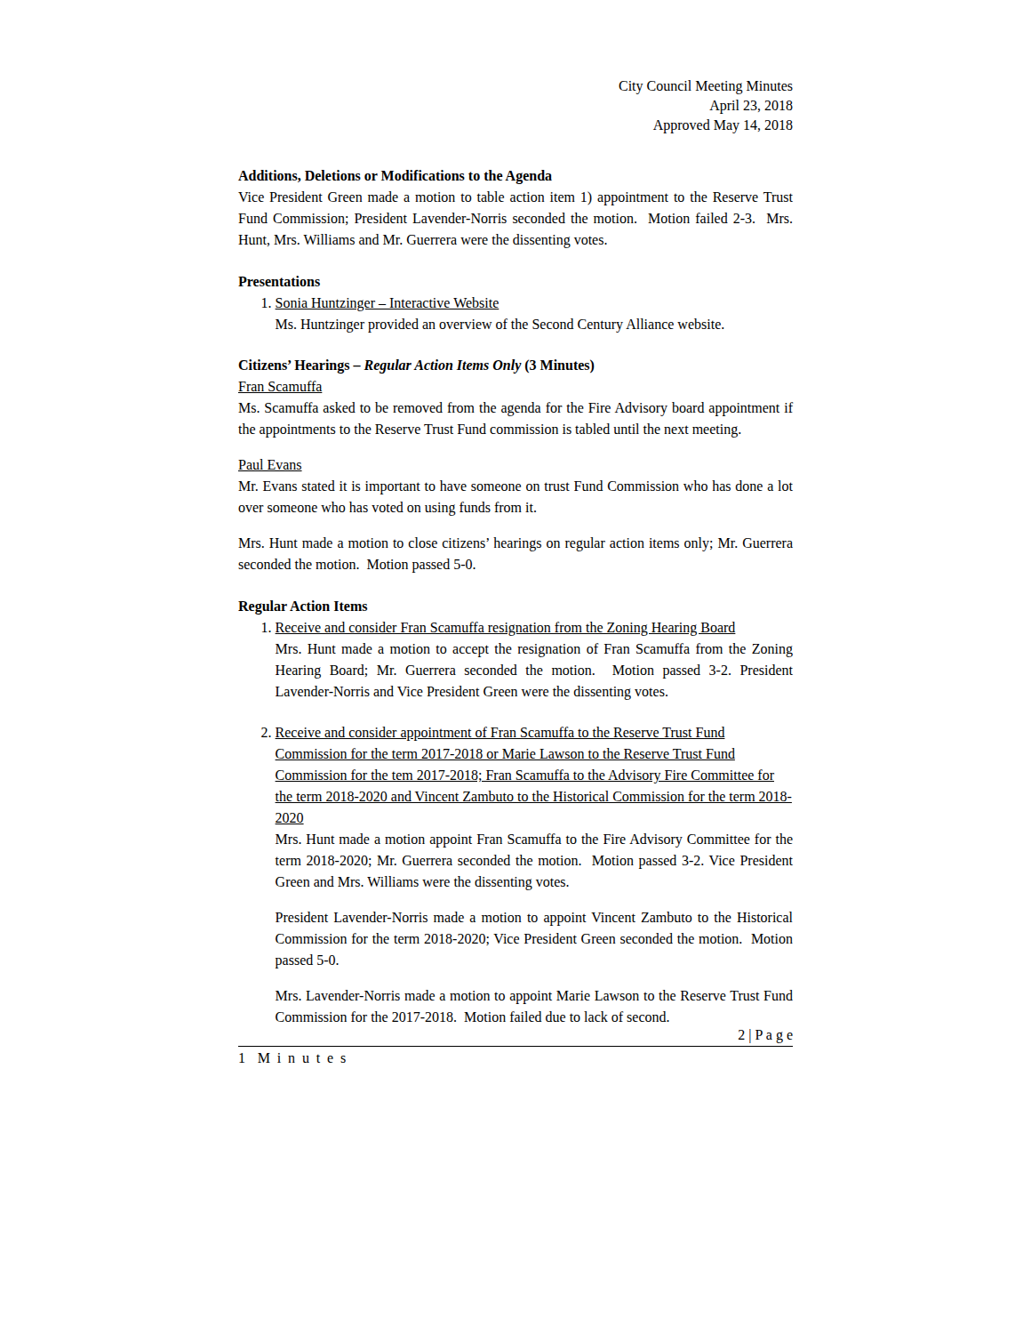City Council Meeting Minutes
April 23, 2018
Approved May 14, 2018
Additions, Deletions or Modifications to the Agenda
Vice President Green made a motion to table action item 1) appointment to the Reserve Trust Fund Commission; President Lavender-Norris seconded the motion. Motion failed 2-3. Mrs. Hunt, Mrs. Williams and Mr. Guerrera were the dissenting votes.
Presentations
Sonia Huntzinger – Interactive Website
Ms. Huntzinger provided an overview of the Second Century Alliance website.
Citizens’ Hearings – Regular Action Items Only (3 Minutes)
Fran Scamuffa
Ms. Scamuffa asked to be removed from the agenda for the Fire Advisory board appointment if the appointments to the Reserve Trust Fund commission is tabled until the next meeting.
Paul Evans
Mr. Evans stated it is important to have someone on trust Fund Commission who has done a lot over someone who has voted on using funds from it.
Mrs. Hunt made a motion to close citizens’ hearings on regular action items only; Mr. Guerrera seconded the motion. Motion passed 5-0.
Regular Action Items
Receive and consider Fran Scamuffa resignation from the Zoning Hearing Board
Mrs. Hunt made a motion to accept the resignation of Fran Scamuffa from the Zoning Hearing Board; Mr. Guerrera seconded the motion. Motion passed 3-2. President Lavender-Norris and Vice President Green were the dissenting votes.
Receive and consider appointment of Fran Scamuffa to the Reserve Trust Fund Commission for the term 2017-2018 or Marie Lawson to the Reserve Trust Fund Commission for the tem 2017-2018; Fran Scamuffa to the Advisory Fire Committee for the term 2018-2020 and Vincent Zambuto to the Historical Commission for the term 2018-2020
Mrs. Hunt made a motion appoint Fran Scamuffa to the Fire Advisory Committee for the term 2018-2020; Mr. Guerrera seconded the motion. Motion passed 3-2. Vice President Green and Mrs. Williams were the dissenting votes.
President Lavender-Norris made a motion to appoint Vincent Zambuto to the Historical Commission for the term 2018-2020; Vice President Green seconded the motion. Motion passed 5-0.
Mrs. Lavender-Norris made a motion to appoint Marie Lawson to the Reserve Trust Fund Commission for the 2017-2018. Motion failed due to lack of second.
2 | P a g e
1 M i n u t e s